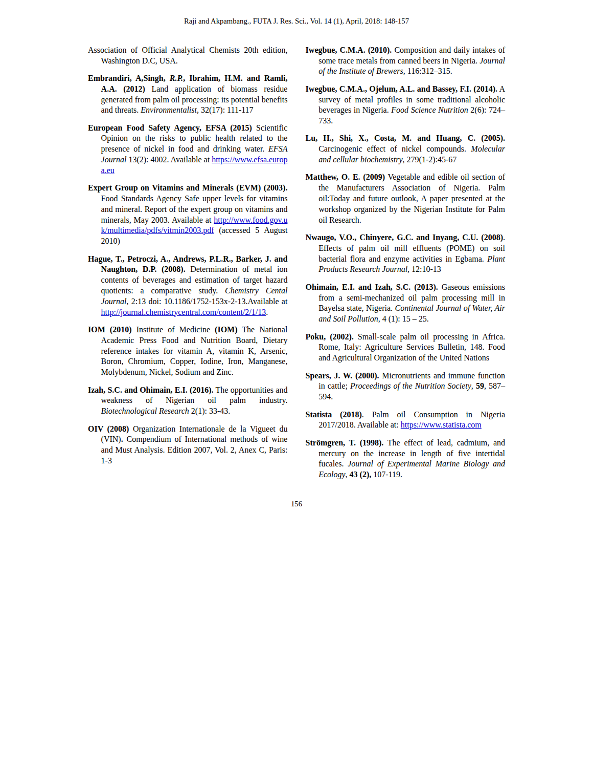Raji and Akpambang., FUTA J. Res. Sci., Vol. 14 (1), April, 2018: 148-157
Association of Official Analytical Chemists 20th edition, Washington D.C, USA.
Embrandiri, A,Singh, R.P., Ibrahim, H.M. and Ramli, A.A. (2012) Land application of biomass residue generated from palm oil processing: its potential benefits and threats. Environmentalist, 32(17): 111-117
European Food Safety Agency, EFSA (2015) Scientific Opinion on the risks to public health related to the presence of nickel in food and drinking water. EFSA Journal 13(2): 4002. Available at https://www.efsa.europa.eu
Expert Group on Vitamins and Minerals (EVM) (2003). Food Standards Agency Safe upper levels for vitamins and mineral. Report of the expert group on vitamins and minerals, May 2003. Available at http://www.food.gov.uk/multimedia/pdfs/vitmin2003.pdf (accessed 5 August 2010)
Hague, T., Petroczi, A., Andrews, P.L.R., Barker, J. and Naughton, D.P. (2008). Determination of metal ion contents of beverages and estimation of target hazard quotients: a comparative study. Chemistry Cental Journal, 2:13 doi: 10.1186/1752-153x-2-13.Available at http://journal.chemistrycentral.com/content/2/1/13.
IOM (2010) Institute of Medicine (IOM) The National Academic Press Food and Nutrition Board, Dietary reference intakes for vitamin A, vitamin K, Arsenic, Boron, Chromium, Copper, Iodine, Iron, Manganese, Molybdenum, Nickel, Sodium and Zinc.
Izah, S.C. and Ohimain, E.I. (2016). The opportunities and weakness of Nigerian oil palm industry. Biotechnological Research 2(1): 33-43.
OIV (2008) Organization Internationale de la Vigueet du (VIN). Compendium of International methods of wine and Must Analysis. Edition 2007, Vol. 2, Anex C, Paris: 1-3
Iwegbue, C.M.A. (2010). Composition and daily intakes of some trace metals from canned beers in Nigeria. Journal of the Institute of Brewers, 116:312–315.
Iwegbue, C.M.A., Ojelum, A.L. and Bassey, F.I. (2014). A survey of metal profiles in some traditional alcoholic beverages in Nigeria. Food Science Nutrition 2(6): 724–733.
Lu, H., Shi, X., Costa, M. and Huang, C. (2005). Carcinogenic effect of nickel compounds. Molecular and cellular biochemistry, 279(1-2):45-67
Matthew, O. E. (2009) Vegetable and edible oil section of the Manufacturers Association of Nigeria. Palm oil:Today and future outlook, A paper presented at the workshop organized by the Nigerian Institute for Palm oil Research.
Nwaugo, V.O., Chinyere, G.C. and Inyang, C.U. (2008). Effects of palm oil mill effluents (POME) on soil bacterial flora and enzyme activities in Egbama. Plant Products Research Journal, 12:10-13
Ohimain, E.I. and Izah, S.C. (2013). Gaseous emissions from a semi-mechanized oil palm processing mill in Bayelsa state, Nigeria. Continental Journal of Water, Air and Soil Pollution, 4 (1): 15 – 25.
Poku, (2002). Small-scale palm oil processing in Africa. Rome, Italy: Agriculture Services Bulletin, 148. Food and Agricultural Organization of the United Nations
Spears, J. W. (2000). Micronutrients and immune function in cattle; Proceedings of the Nutrition Society, 59, 587–594.
Statista (2018). Palm oil Consumption in Nigeria 2017/2018. Available at: https://www.statista.com
Strömgren, T. (1998). The effect of lead, cadmium, and mercury on the increase in length of five intertidal fucales. Journal of Experimental Marine Biology and Ecology, 43 (2), 107-119.
156